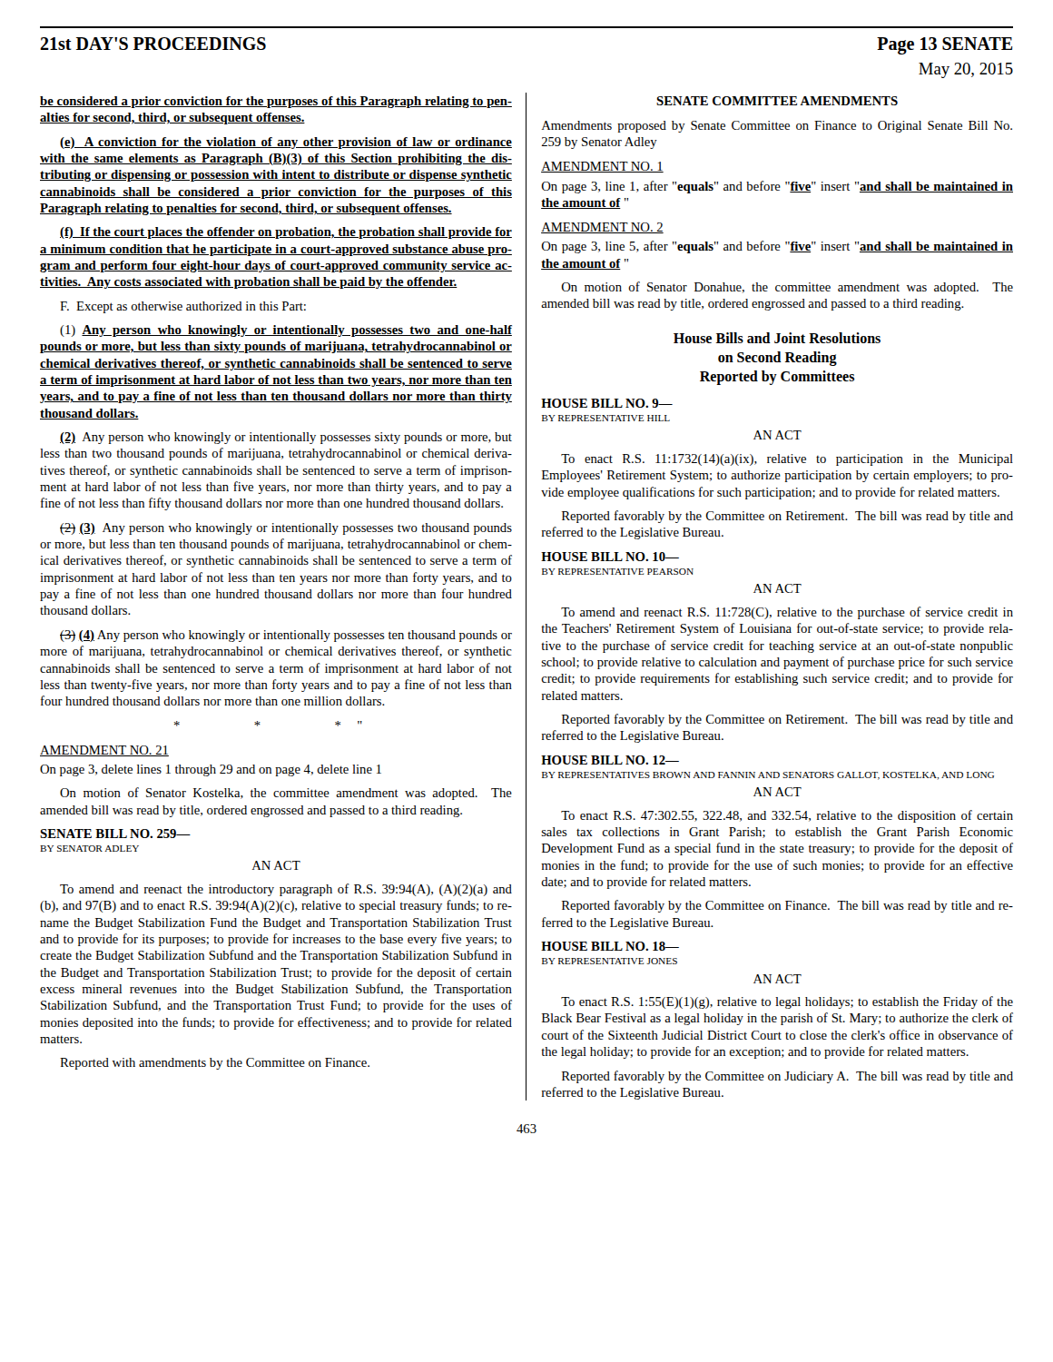21st DAY'S PROCEEDINGS
Page 13 SENATE
May 20, 2015
be considered a prior conviction for the purposes of this Paragraph relating to penalties for second, third, or subsequent offenses.
(e) A conviction for the violation of any other provision of law or ordinance with the same elements as Paragraph (B)(3) of this Section prohibiting the distributing or dispensing or possession with intent to distribute or dispense synthetic cannabinoids shall be considered a prior conviction for the purposes of this Paragraph relating to penalties for second, third, or subsequent offenses.
(f) If the court places the offender on probation, the probation shall provide for a minimum condition that he participate in a court-approved substance abuse program and perform four eight-hour days of court-approved community service activities. Any costs associated with probation shall be paid by the offender.
F. Except as otherwise authorized in this Part:
(1) Any person who knowingly or intentionally possesses two and one-half pounds or more, but less than sixty pounds of marijuana, tetrahydrocannabinol or chemical derivatives thereof, or synthetic cannabinoids shall be sentenced to serve a term of imprisonment at hard labor of not less than two years, nor more than ten years, and to pay a fine of not less than ten thousand dollars nor more than thirty thousand dollars.
(2) Any person who knowingly or intentionally possesses sixty pounds or more, but less than two thousand pounds of marijuana, tetrahydrocannabinol or chemical derivatives thereof, or synthetic cannabinoids shall be sentenced to serve a term of imprisonment at hard labor of not less than five years, nor more than thirty years, and to pay a fine of not less than fifty thousand dollars nor more than one hundred thousand dollars.
(2) (3) Any person who knowingly or intentionally possesses two thousand pounds or more, but less than ten thousand pounds of marijuana, tetrahydrocannabinol or chemical derivatives thereof, or synthetic cannabinoids shall be sentenced to serve a term of imprisonment at hard labor of not less than ten years nor more than forty years, and to pay a fine of not less than one hundred thousand dollars nor more than four hundred thousand dollars.
(3) (4) Any person who knowingly or intentionally possesses ten thousand pounds or more of marijuana, tetrahydrocannabinol or chemical derivatives thereof, or synthetic cannabinoids shall be sentenced to serve a term of imprisonment at hard labor of not less than twenty-five years, nor more than forty years and to pay a fine of not less than four hundred thousand dollars nor more than one million dollars.
* * *"
AMENDMENT NO. 21
On page 3, delete lines 1 through 29 and on page 4, delete line 1
On motion of Senator Kostelka, the committee amendment was adopted. The amended bill was read by title, ordered engrossed and passed to a third reading.
SENATE BILL NO. 259—
BY SENATOR ADLEY
AN ACT
To amend and reenact the introductory paragraph of R.S. 39:94(A), (A)(2)(a) and (b), and 97(B) and to enact R.S. 39:94(A)(2)(c), relative to special treasury funds; to rename the Budget Stabilization Fund the Budget and Transportation Stabilization Trust and to provide for its purposes; to provide for increases to the base every five years; to create the Budget Stabilization Subfund and the Transportation Stabilization Subfund in the Budget and Transportation Stabilization Trust; to provide for the deposit of certain excess mineral revenues into the Budget Stabilization Subfund, the Transportation Stabilization Subfund, and the Transportation Trust Fund; to provide for the uses of monies deposited into the funds; to provide for effectiveness; and to provide for related matters.
Reported with amendments by the Committee on Finance.
SENATE COMMITTEE AMENDMENTS
Amendments proposed by Senate Committee on Finance to Original Senate Bill No. 259 by Senator Adley
AMENDMENT NO. 1
On page 3, line 1, after "equals" and before "five" insert "and shall be maintained in the amount of "
AMENDMENT NO. 2
On page 3, line 5, after "equals" and before "five" insert "and shall be maintained in the amount of "
On motion of Senator Donahue, the committee amendment was adopted. The amended bill was read by title, ordered engrossed and passed to a third reading.
House Bills and Joint Resolutions
on Second Reading
Reported by Committees
HOUSE BILL NO. 9—
BY REPRESENTATIVE HILL
AN ACT
To enact R.S. 11:1732(14)(a)(ix), relative to participation in the Municipal Employees' Retirement System; to authorize participation by certain employers; to provide employee qualifications for such participation; and to provide for related matters.
Reported favorably by the Committee on Retirement. The bill was read by title and referred to the Legislative Bureau.
HOUSE BILL NO. 10—
BY REPRESENTATIVE PEARSON
AN ACT
To amend and reenact R.S. 11:728(C), relative to the purchase of service credit in the Teachers' Retirement System of Louisiana for out-of-state service; to provide relative to the purchase of service credit for teaching service at an out-of-state nonpublic school; to provide relative to calculation and payment of purchase price for such service credit; to provide requirements for establishing such service credit; and to provide for related matters.
Reported favorably by the Committee on Retirement. The bill was read by title and referred to the Legislative Bureau.
HOUSE BILL NO. 12—
BY REPRESENTATIVES BROWN AND FANNIN AND SENATORS GALLOT, KOSTELKA, AND LONG
AN ACT
To enact R.S. 47:302.55, 322.48, and 332.54, relative to the disposition of certain sales tax collections in Grant Parish; to establish the Grant Parish Economic Development Fund as a special fund in the state treasury; to provide for the deposit of monies in the fund; to provide for the use of such monies; to provide for an effective date; and to provide for related matters.
Reported favorably by the Committee on Finance. The bill was read by title and referred to the Legislative Bureau.
HOUSE BILL NO. 18—
BY REPRESENTATIVE JONES
AN ACT
To enact R.S. 1:55(E)(1)(g), relative to legal holidays; to establish the Friday of the Black Bear Festival as a legal holiday in the parish of St. Mary; to authorize the clerk of court of the Sixteenth Judicial District Court to close the clerk's office in observance of the legal holiday; to provide for an exception; and to provide for related matters.
Reported favorably by the Committee on Judiciary A. The bill was read by title and referred to the Legislative Bureau.
463